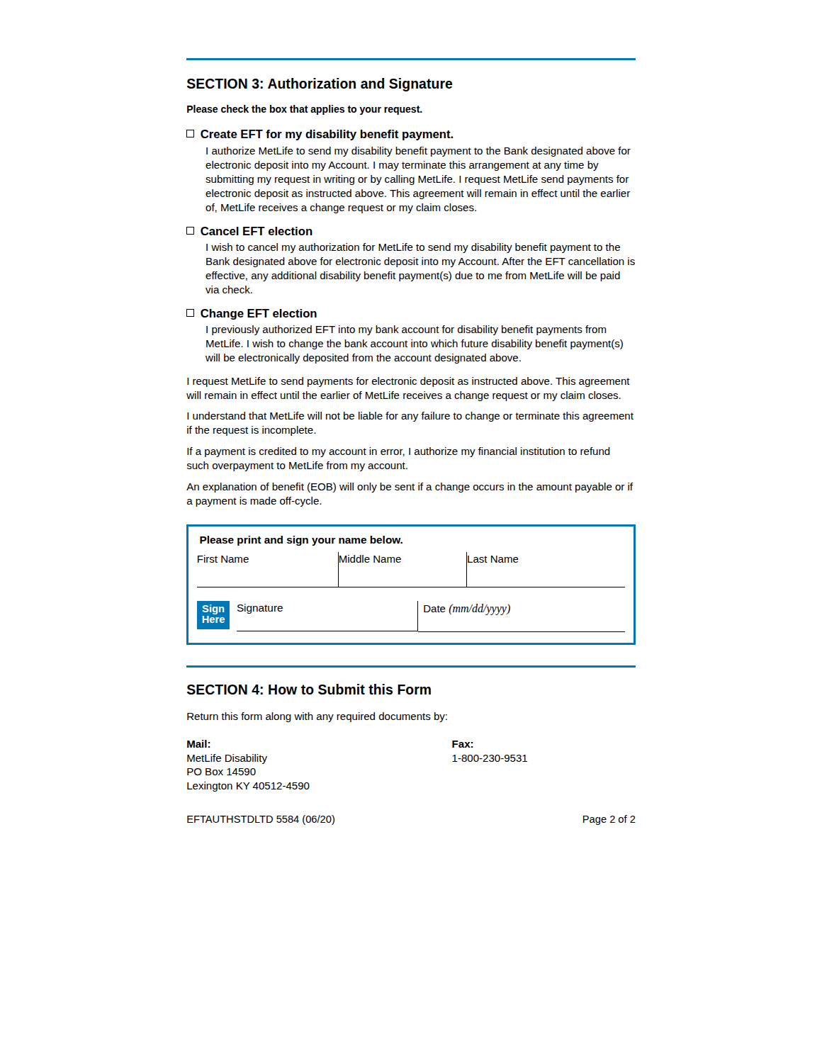SECTION 3: Authorization and Signature
Please check the box that applies to your request.
Create EFT for my disability benefit payment.
I authorize MetLife to send my disability benefit payment to the Bank designated above for electronic deposit into my Account. I may terminate this arrangement at any time by submitting my request in writing or by calling MetLife. I request MetLife send payments for electronic deposit as instructed above. This agreement will remain in effect until the earlier of, MetLife receives a change request or my claim closes.
Cancel EFT election
I wish to cancel my authorization for MetLife to send my disability benefit payment to the Bank designated above for electronic deposit into my Account. After the EFT cancellation is effective, any additional disability benefit payment(s) due to me from MetLife will be paid via check.
Change EFT election
I previously authorized EFT into my bank account for disability benefit payments from MetLife. I wish to change the bank account into which future disability benefit payment(s) will be electronically deposited from the account designated above.
I request MetLife to send payments for electronic deposit as instructed above. This agreement will remain in effect until the earlier of MetLife receives a change request or my claim closes.
I understand that MetLife will not be liable for any failure to change or terminate this agreement if the request is incomplete.
If a payment is credited to my account in error, I authorize my financial institution to refund such overpayment to MetLife from my account.
An explanation of benefit (EOB) will only be sent if a change occurs in the amount payable or if a payment is made off-cycle.
Please print and sign your name below.
| First Name | Middle Name | Last Name |
Sign
Here
Signature
Date (mm/dd/yyyy)
SECTION 4: How to Submit this Form
Return this form along with any required documents by:
| Mail: MetLife Disability PO Box 14590 Lexington KY 40512-4590 | Fax: 1-800-230-9531 |
EFTAUTHSTDLTD 5584 (06/20) Page 2 of 2